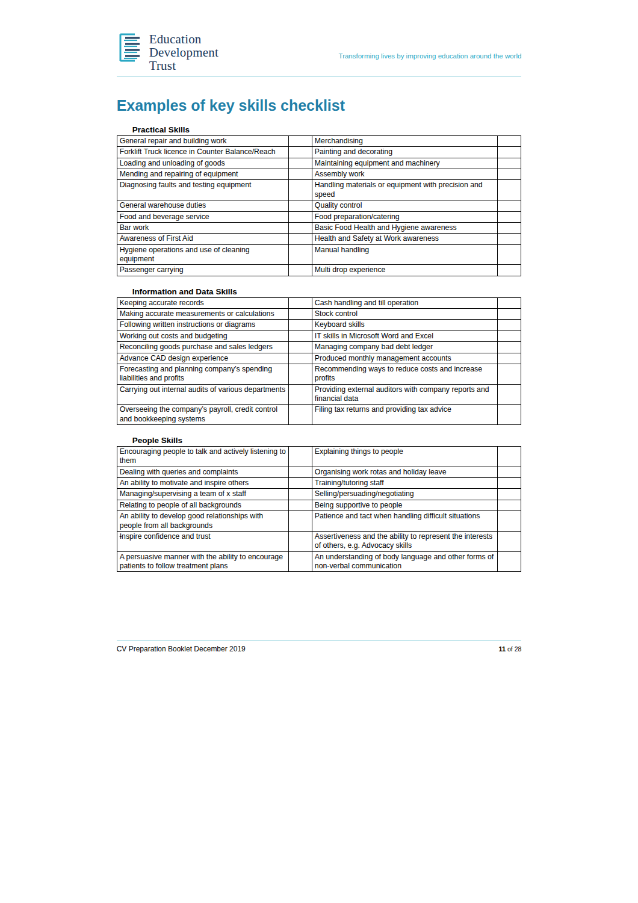Education
Development
Trust
Transforming lives by improving education around the world
Examples of key skills checklist
Practical Skills
| General repair and building work | | Merchandising | |
| Forklift Truck licence in Counter Balance/Reach | | Painting and decorating | |
| Loading and unloading of goods | | Maintaining equipment and machinery | |
| Mending and repairing of equipment | | Assembly work | |
| Diagnosing faults and testing equipment | | Handling materials or equipment with precision and speed | |
| General warehouse duties | | Quality control | |
| Food and beverage service | | Food preparation/catering | |
| Bar work | | Basic Food Health and Hygiene awareness | |
| Awareness of First Aid | | Health and Safety at Work awareness | |
| Hygiene operations and use of cleaning equipment | | Manual handling | |
| Passenger carrying | | Multi drop experience | |
Information and Data Skills
| Keeping accurate records | | Cash handling and till operation | |
| Making accurate measurements or calculations | | Stock control | |
| Following written instructions or diagrams | | Keyboard skills | |
| Working out costs and budgeting | | IT skills in Microsoft Word and Excel | |
| Reconciling goods purchase and sales ledgers | | Managing company bad debt ledger | |
| Advance CAD design experience | | Produced monthly management accounts | |
| Forecasting and planning company’s spending liabilities and profits | | Recommending ways to reduce costs and increase profits | |
| Carrying out internal audits of various departments | | Providing external auditors with company reports and financial data | |
| Overseeing the company’s payroll, credit control and bookkeeping systems | | Filing tax returns and providing tax advice | |
People Skills
| Encouraging people to talk and actively listening to them | | Explaining things to people | |
| Dealing with queries and complaints | | Organising work rotas and holiday leave | |
| An ability to motivate and inspire others | | Training/tutoring staff | |
| Managing/supervising a team of x staff | | Selling/persuading/negotiating | |
| Relating to people of all backgrounds | | Being supportive to people | |
| An ability to develop good relationships with people from all backgrounds | | Patience and tact when handling difficult situations | |
| I nspire confidence and trust | | Assertiveness and the ability to represent the interests of others, e.g. Advocacy skills | |
| A persuasive manner with the ability to encourage patients to follow treatment plans | | An understanding of body language and other forms of non-verbal communication | |
CV Preparation Booklet December 2019
11 of 28